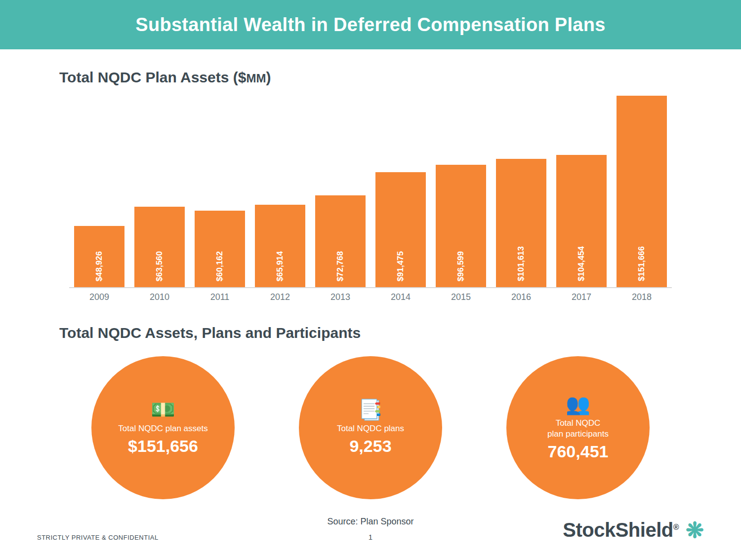Substantial Wealth in Deferred Compensation Plans
Total NQDC Plan Assets ($MM)
$48,926
$63,560
$60,162
$65,914
$72,768
$91,475
$96,599
$101,613
$104,454
$151,666
2009
2010
2011
2012
2013
2014
2015
2016
2017
2018
Total NQDC Assets, Plans and Participants
💵
Total NQDC plan assets
$151,656
📑
Total NQDC plans
9,253
👥
Total NQDC
plan participants
760,451
Source: Plan Sponsor
1
STRICTLY PRIVATE & CONFIDENTIAL
StockShield®
❋